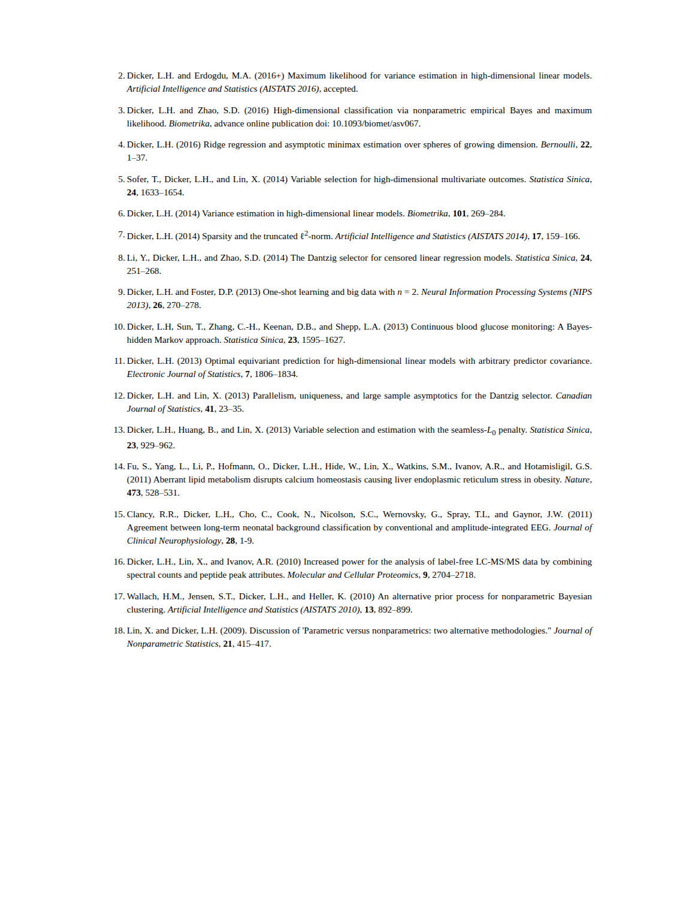Dicker, L.H. and Erdogdu, M.A. (2016+) Maximum likelihood for variance estimation in high-dimensional linear models. Artificial Intelligence and Statistics (AISTATS 2016), accepted.
Dicker, L.H. and Zhao, S.D. (2016) High-dimensional classification via nonparametric empirical Bayes and maximum likelihood. Biometrika, advance online publication doi: 10.1093/biomet/asv067.
Dicker, L.H. (2016) Ridge regression and asymptotic minimax estimation over spheres of growing dimension. Bernoulli, 22, 1–37.
Sofer, T., Dicker, L.H., and Lin, X. (2014) Variable selection for high-dimensional multivariate outcomes. Statistica Sinica, 24, 1633–1654.
Dicker, L.H. (2014) Variance estimation in high-dimensional linear models. Biometrika, 101, 269–284.
Dicker, L.H. (2014) Sparsity and the truncated ℓ2-norm. Artificial Intelligence and Statistics (AISTATS 2014), 17, 159–166.
Li, Y., Dicker, L.H., and Zhao, S.D. (2014) The Dantzig selector for censored linear regression models. Statistica Sinica, 24, 251–268.
Dicker, L.H. and Foster, D.P. (2013) One-shot learning and big data with n = 2. Neural Information Processing Systems (NIPS 2013), 26, 270–278.
Dicker, L.H, Sun, T., Zhang, C.-H., Keenan, D.B., and Shepp, L.A. (2013) Continuous blood glucose monitoring: A Bayes-hidden Markov approach. Statistica Sinica, 23, 1595–1627.
Dicker, L.H. (2013) Optimal equivariant prediction for high-dimensional linear models with arbitrary predictor covariance. Electronic Journal of Statistics, 7, 1806–1834.
Dicker, L.H. and Lin, X. (2013) Parallelism, uniqueness, and large sample asymptotics for the Dantzig selector. Canadian Journal of Statistics, 41, 23–35.
Dicker, L.H., Huang, B., and Lin, X. (2013) Variable selection and estimation with the seamless-L0 penalty. Statistica Sinica, 23, 929–962.
Fu, S., Yang, L., Li, P., Hofmann, O., Dicker, L.H., Hide, W., Lin, X., Watkins, S.M., Ivanov, A.R., and Hotamisligil, G.S. (2011) Aberrant lipid metabolism disrupts calcium homeostasis causing liver endoplasmic reticulum stress in obesity. Nature, 473, 528–531.
Clancy, R.R., Dicker, L.H., Cho, C., Cook, N., Nicolson, S.C., Wernovsky, G., Spray, T.L, and Gaynor, J.W. (2011) Agreement between long-term neonatal background classification by conventional and amplitude-integrated EEG. Journal of Clinical Neurophysiology, 28, 1-9.
Dicker, L.H., Lin, X., and Ivanov, A.R. (2010) Increased power for the analysis of label-free LC-MS/MS data by combining spectral counts and peptide peak attributes. Molecular and Cellular Proteomics, 9, 2704–2718.
Wallach, H.M., Jensen, S.T., Dicker, L.H., and Heller, K. (2010) An alternative prior process for nonparametric Bayesian clustering. Artificial Intelligence and Statistics (AISTATS 2010), 13, 892–899.
Lin, X. and Dicker, L.H. (2009). Discussion of 'Parametric versus nonparametrics: two alternative methodologies." Journal of Nonparametric Statistics, 21, 415–417.